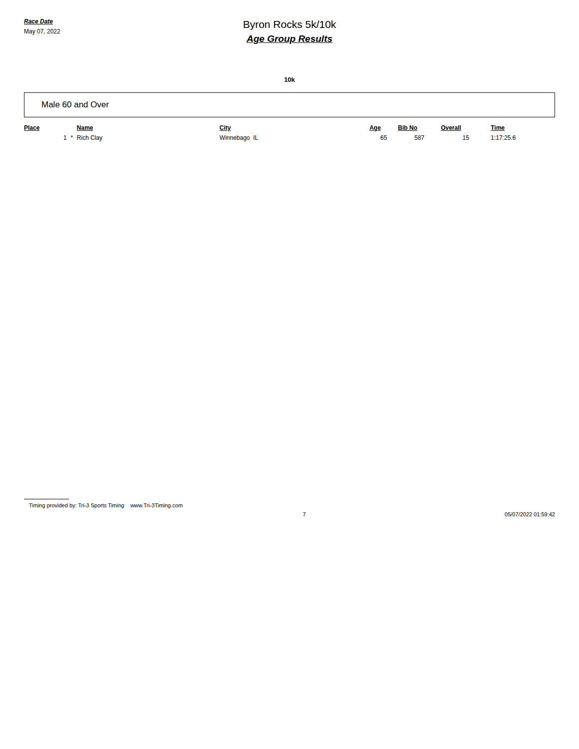Race Date
May 07, 2022
Byron Rocks 5k/10k
Age Group Results
10k
Male 60 and Over
| Place | | Name | City | Age | Bib No | Overall | Time |
| --- | --- | --- | --- | --- | --- | --- | --- |
| 1 | * | Rich Clay | Winnebago IL | 65 | 587 | 15 | 1:17:25.6 |
Timing provided by: Tri-3 Sports Timing www.Tri-3Timing.com
7
05/07/2022 01:59:42